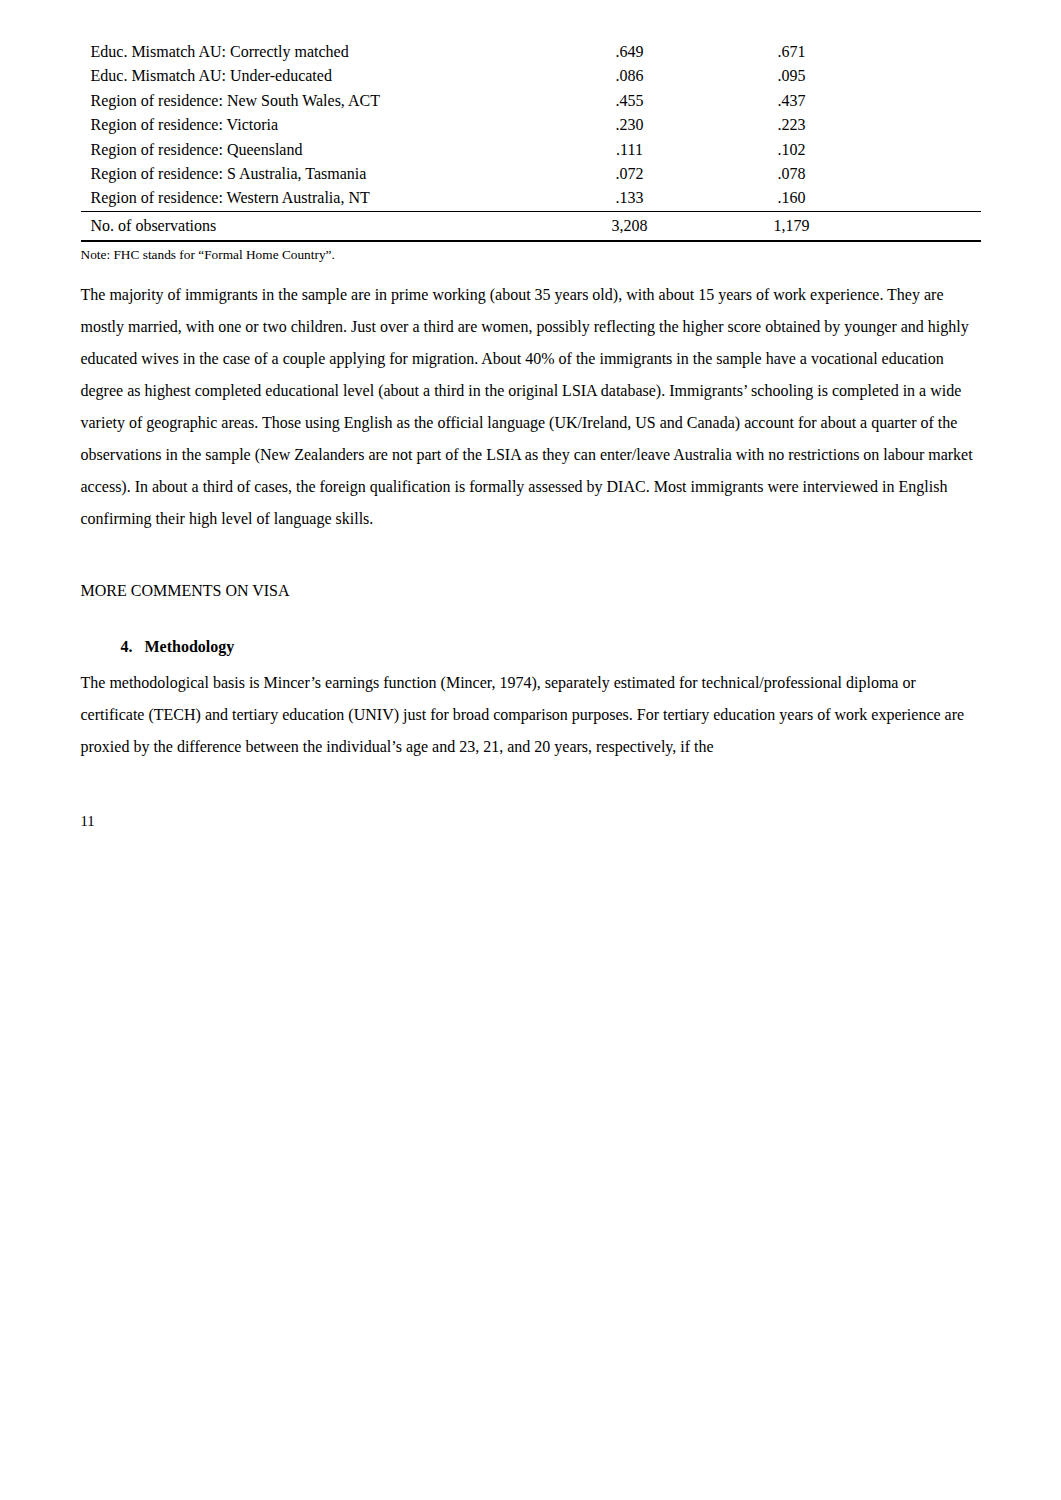| Educ. Mismatch AU: Correctly matched | .649 | .671 | |
| Educ. Mismatch AU: Under-educated | .086 | .095 | |
| Region of residence: New South Wales, ACT | .455 | .437 | |
| Region of residence: Victoria | .230 | .223 | |
| Region of residence: Queensland | .111 | .102 | |
| Region of residence: S Australia, Tasmania | .072 | .078 | |
| Region of residence: Western Australia, NT | .133 | .160 | |
| No. of observations | 3,208 | 1,179 | |
Note: FHC stands for “Formal Home Country”.
The majority of immigrants in the sample are in prime working (about 35 years old), with about 15 years of work experience. They are mostly married, with one or two children. Just over a third are women, possibly reflecting the higher score obtained by younger and highly educated wives in the case of a couple applying for migration. About 40% of the immigrants in the sample have a vocational education degree as highest completed educational level (about a third in the original LSIA database). Immigrants’ schooling is completed in a wide variety of geographic areas. Those using English as the official language (UK/Ireland, US and Canada) account for about a quarter of the observations in the sample (New Zealanders are not part of the LSIA as they can enter/leave Australia with no restrictions on labour market access). In about a third of cases, the foreign qualification is formally assessed by DIAC. Most immigrants were interviewed in English confirming their high level of language skills.
MORE COMMENTS ON VISA
4. Methodology
The methodological basis is Mincer’s earnings function (Mincer, 1974), separately estimated for technical/professional diploma or certificate (TECH) and tertiary education (UNIV) just for broad comparison purposes. For tertiary education years of work experience are proxied by the difference between the individual’s age and 23, 21, and 20 years, respectively, if the
11